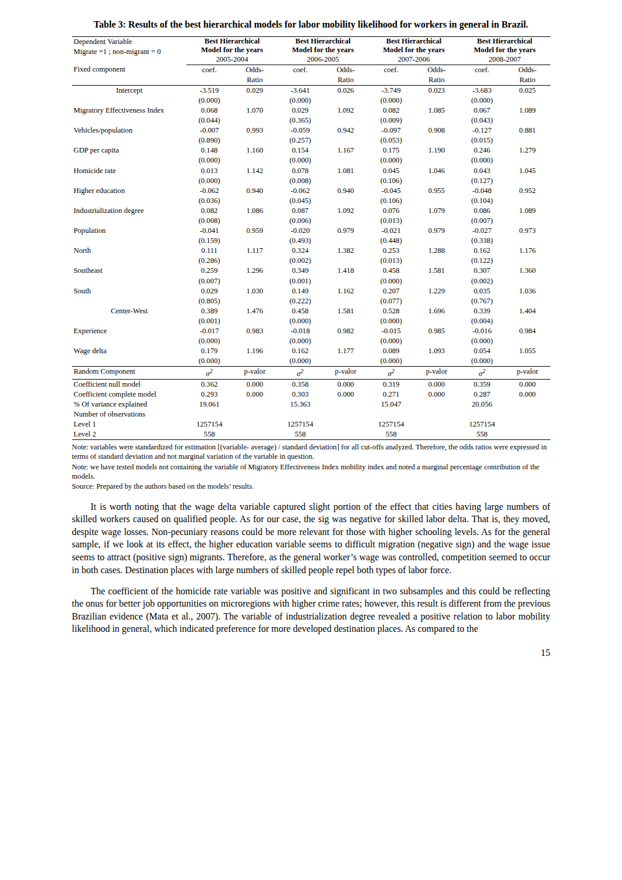Table 3: Results of the best hierarchical models for labor mobility likelihood for workers in general in Brazil.
| Dependent Variable Migrate =1 ; non-migrant = 0 | Best Hierarchical Model for the years | Best Hierarchical Model for the years | Best Hierarchical Model for the years | Best Hierarchical Model for the years |
| 2005-2004 | 2006-2005 | 2007-2006 | 2008-2007 |
| Fixed component | coef. | Odds- Ratio | coef. | Odds- Ratio | coef. | Odds- Ratio | coef. | Odds- Ratio |
| Intercept | -3.519 | 0.029 | -3.641 | 0.026 | -3.749 | 0.023 | -3.683 | 0.025 |
| | (0.000) | | (0.000) | | (0.000) | | (0.000) | |
| Migratory Effectiveness Index | 0.068 | 1.070 | 0.029 | 1.092 | 0.082 | 1.085 | 0.067 | 1.089 |
| | (0.044) | | (0.365) | | (0.009) | | (0.043) | |
| Vehicles/population | -0.007 | 0.993 | -0.059 | 0.942 | -0.097 | 0.908 | -0.127 | 0.881 |
| | (0.890) | | (0.257) | | (0.053) | | (0.015) | |
| GDP per capita | 0.148 | 1.160 | 0.154 | 1.167 | 0.175 | 1.190 | 0.246 | 1.279 |
| | (0.000) | | (0.000) | | (0.000) | | (0.000) | |
| Homicide rate | 0.013 | 1.142 | 0.078 | 1.081 | 0.045 | 1.046 | 0.043 | 1.045 |
| | (0.000) | | (0.008) | | (0.106) | | (0.127) | |
| Higher education | -0.062 | 0.940 | -0.062 | 0.940 | -0.045 | 0.955 | -0.048 | 0.952 |
| | (0.036) | | (0.045) | | (0.106) | | (0.104) | |
| Industrialization degree | 0.082 | 1.086 | 0.087 | 1.092 | 0.076 | 1.079 | 0.086 | 1.089 |
| | (0.008) | | (0.006) | | (0.013) | | (0.007) | |
| Population | -0.041 | 0.959 | -0.020 | 0.979 | -0.021 | 0.979 | -0.027 | 0.973 |
| | (0.159) | | (0.493) | | (0.448) | | (0.338) | |
| North | 0.111 | 1.117 | 0.324 | 1.382 | 0.253 | 1.288 | 0.162 | 1.176 |
| | (0.286) | | (0.002) | | (0.013) | | (0.122) | |
| Southeast | 0.259 | 1.296 | 0.349 | 1.418 | 0.458 | 1.581 | 0.307 | 1.360 |
| | (0.007) | | (0.001) | | (0.000) | | (0.002) | |
| South | 0.029 | 1.030 | 0.149 | 1.162 | 0.207 | 1.229 | 0.035 | 1.036 |
| | (0.805) | | (0.222) | | (0.077) | | (0.767) | |
| Center-West | 0.389 | 1.476 | 0.458 | 1.581 | 0.528 | 1.696 | 0.339 | 1.404 |
| | (0.001) | | (0.000) | | (0.000) | | (0.004) | |
| Experience | -0.017 | 0.983 | -0.018 | 0.982 | -0.015 | 0.985 | -0.016 | 0.984 |
| | (0.000) | | (0.000) | | (0.000) | | (0.000) | |
| Wage delta | 0.179 | 1.196 | 0.162 | 1.177 | 0.089 | 1.093 | 0.054 | 1.055 |
| | (0.000) | | (0.000) | | (0.000) | | (0.000) | |
| Random Component | σ 2 | p-valor | σ 2 | p-valor | σ 2 | p-valor | σ 2 | p-valor |
| Coefficient null model | 0.362 | 0.000 | 0.358 | 0.000 | 0.319 | 0.000 | 0.359 | 0.000 |
| Coefficient complete model | 0.293 | 0.000 | 0.303 | 0.000 | 0.271 | 0.000 | 0.287 | 0.000 |
| % Of variance explained | 19.061 | | 15.363 | | 15.047 | | 20.056 | |
| Number of observations | | | | | | | | |
| Level 1 | 1257154 | | 1257154 | | 1257154 | | 1257154 | |
| Level 2 | 558 | | 558 | | 558 | | 558 | |
Note: variables were standardized for estimation [(variable- average) / standard deviation] for all cut-offs analyzed. Therefore, the odds ratios were expressed in terms of standard deviation and not marginal variation of the variable in question.
Note: we have tested models not containing the variable of Migratory Effectiveness Index mobility index and noted a marginal percentage contribution of the models.
Source: Prepared by the authors based on the models’ results.
It is worth noting that the wage delta variable captured slight portion of the effect that cities having large numbers of skilled workers caused on qualified people. As for our case, the sig was negative for skilled labor delta. That is, they moved, despite wage losses. Non-pecuniary reasons could be more relevant for those with higher schooling levels. As for the general sample, if we look at its effect, the higher education variable seems to difficult migration (negative sign) and the wage issue seems to attract (positive sign) migrants. Therefore, as the general worker’s wage was controlled, competition seemed to occur in both cases. Destination places with large numbers of skilled people repel both types of labor force.
The coefficient of the homicide rate variable was positive and significant in two subsamples and this could be reflecting the onus for better job opportunities on microregions with higher crime rates; however, this result is different from the previous Brazilian evidence (Mata et al., 2007). The variable of industrialization degree revealed a positive relation to labor mobility likelihood in general, which indicated preference for more developed destination places. As compared to the
15